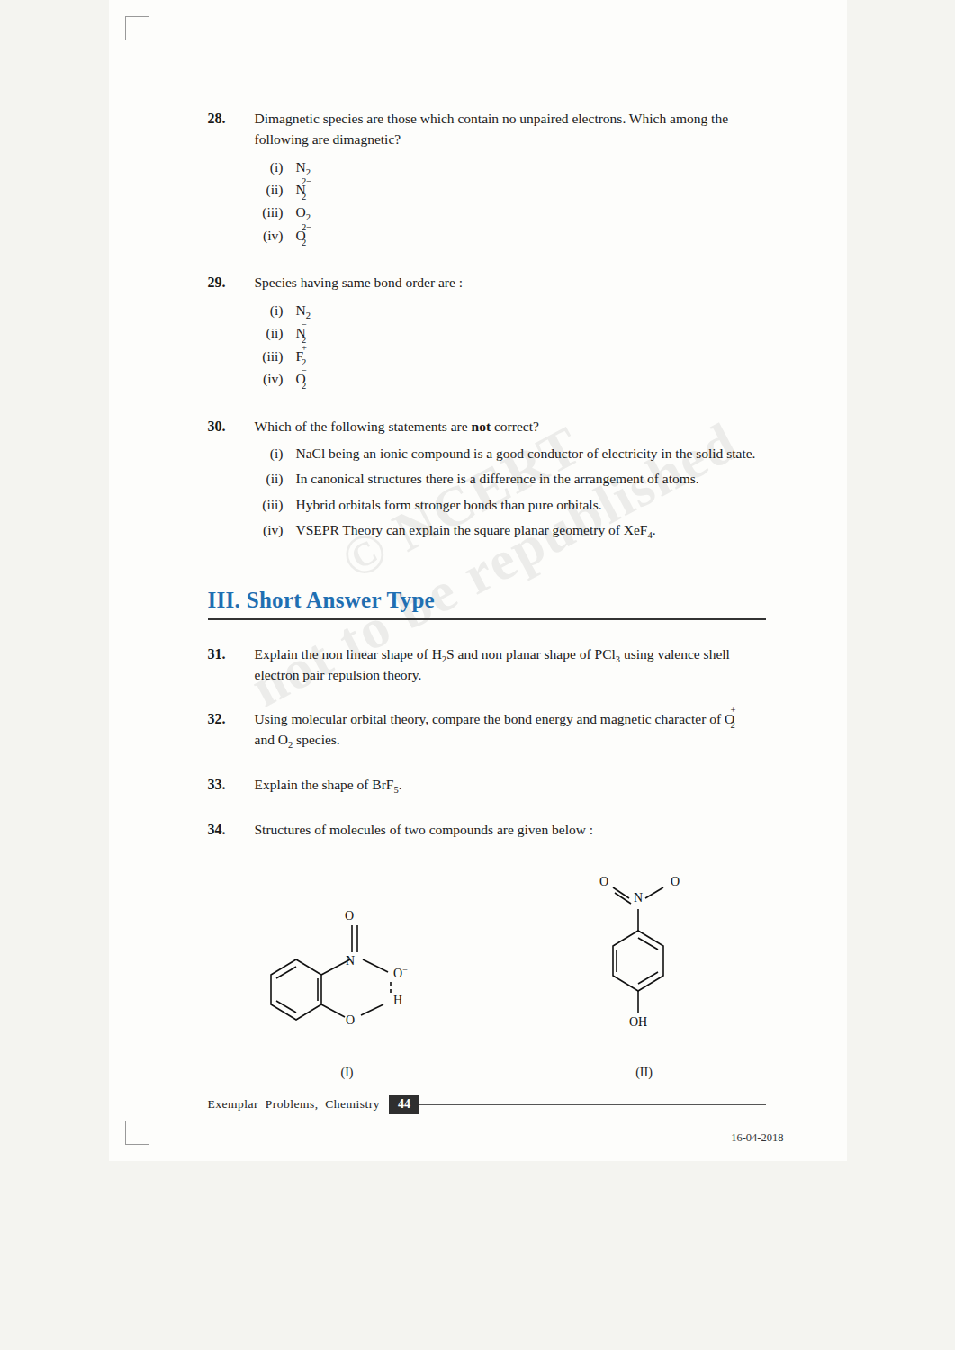© NCERT
not to be republished
28.
Dimagnetic species are those which contain no unpaired electrons. Which among the following are dimagnetic?
(i) N2
(ii) N 22−
(iii) O2
(iv) O 22−
29.
Species having same bond order are :
(i) N2
(ii) N 2−
(iii) F 2+
(iv) O 2−
30.
Which of the following statements are not correct?
(i) NaCl being an ionic compound is a good conductor of electricity in the solid state.
(ii) In canonical structures there is a difference in the arrangement of atoms.
(iii) Hybrid orbitals form stronger bonds than pure orbitals.
(iv) VSEPR Theory can explain the square planar geometry of XeF4.
III. Short Answer Type
31.
Explain the non linear shape of H2S and non planar shape of PCl3 using valence shell electron pair repulsion theory.
32.
Using molecular orbital theory, compare the bond energy and magnetic character of O 2+ and O2 species.
33.
Explain the shape of BrF5.
34.
Structures of molecules of two compounds are given below :
O N O− H O
(I)
O N O− OH
(II)
Exemplar Problems, Chemistry 44
16-04-2018